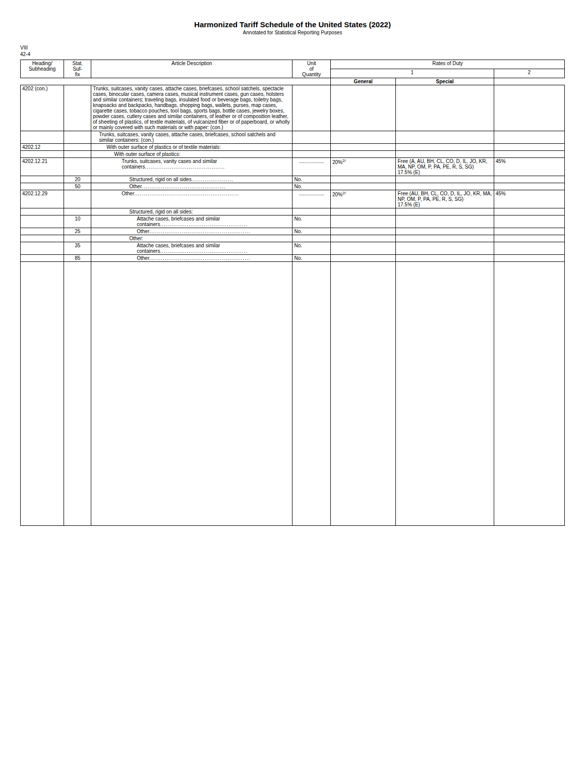Harmonized Tariff Schedule of the United States (2022)
Annotated for Statistical Reporting Purposes
VIII
42-4
| Heading/ Subheading | Stat. Suf- fix | Article Description | Unit of Quantity | Rates of Duty |
| --- | --- | --- | --- | --- |
| 1 | 2 |
| | | | | General | Special | |
| 4202 (con.) | | Trunks, suitcases, vanity cases, attache cases, briefcases, school satchels, spectacle cases, binocular cases, camera cases, musical instrument cases, gun cases, holsters and similar containers; traveling bags, insulated food or beverage bags, toiletry bags, knapsacks and backpacks, handbags, shopping bags, wallets, purses, map cases, cigarette cases, tobacco pouches, tool bags, sports bags, bottle cases, jewelry boxes, powder cases, cutlery cases and similar containers, of leather or of composition leather, of sheeting of plastics, of textile materials, of vulcanized fiber or of paperboard, or wholly or mainly covered with such materials or with paper: (con.) | | | | |
| | | Trunks, suitcases, vanity cases, attache cases, briefcases, school satchels and similar containers: (con.) | | | | |
| 4202.12 | | With outer surface of plastics or of textile materials: | | | | |
| | | With outer surface of plastics: | | | | |
| 4202.12.21 | | Trunks, suitcases, vanity cases and similar containers .......................................... | .................. | 20% 2/ | Free (A, AU, BH, CL, CO, D, IL, JO, KR, MA, NP, OM, P, PA, PE, R, S, SG) 17.5% (E) | 45% |
| | 20 | Structured, rigid on all sides ...................... | No. | | | |
| | 50 | Other ............................................ | No. | | | |
| 4202.12.29 | | Other ....................................................... | .................. | 20% 2/ | Free (AU, BH, CL, CO, D, IL, JO, KR, MA, NP, OM, P, PA, PE, R, S, SG) 17.5% (E) | 45% |
| | | Structured, rigid on all sides: | | | | |
| | 10 | Attache cases, briefcases and similar containers .............................................. | No. | | | |
| | 25 | Other ..................................................... | No. | | | |
| | | Other: | | | | |
| | 35 | Attache cases, briefcases and similar containers .............................................. | No. | | | |
| | 85 | Other ..................................................... | No. | | | |